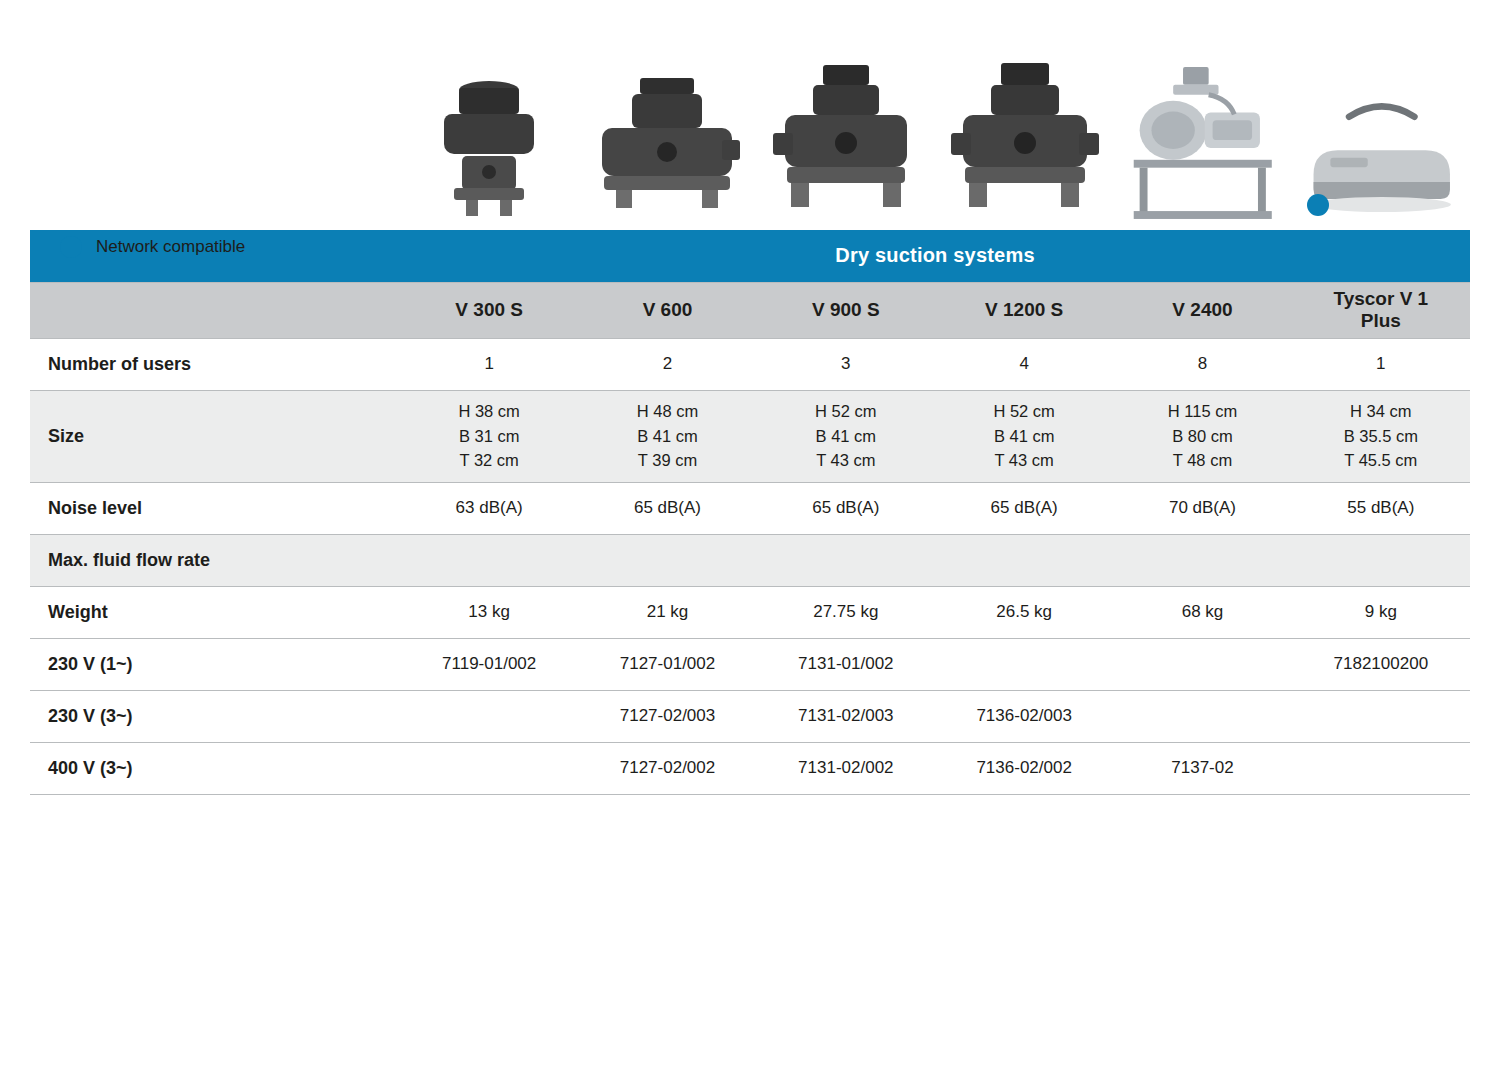Network compatible
| | Dry suction systems |
| | V 300 S | V 600 | V 900 S | V 1200 S | V 2400 | Tyscor V 1 Plus |
| Number of users | 1 | 2 | 3 | 4 | 8 | 1 |
| Size | H 38 cm B 31 cm T 32 cm | H 48 cm B 41 cm T 39 cm | H 52 cm B 41 cm T 43 cm | H 52 cm B 41 cm T 43 cm | H 115 cm B 80 cm T 48 cm | H 34 cm B 35.5 cm T 45.5 cm |
| Noise level | 63 dB(A) | 65 dB(A) | 65 dB(A) | 65 dB(A) | 70 dB(A) | 55 dB(A) |
| Max. fluid flow rate | | | | | | |
| Weight | 13 kg | 21 kg | 27.75 kg | 26.5 kg | 68 kg | 9 kg |
| 230 V (1 ~ ) | 7119-01/002 | 7127-01/002 | 7131-01/002 | | | 7182100200 |
| 230 V (3 ~ ) | | 7127-02/003 | 7131-02/003 | 7136-02/003 | | |
| 400 V (3 ~ ) | | 7127-02/002 | 7131-02/002 | 7136-02/002 | 7137-02 | |